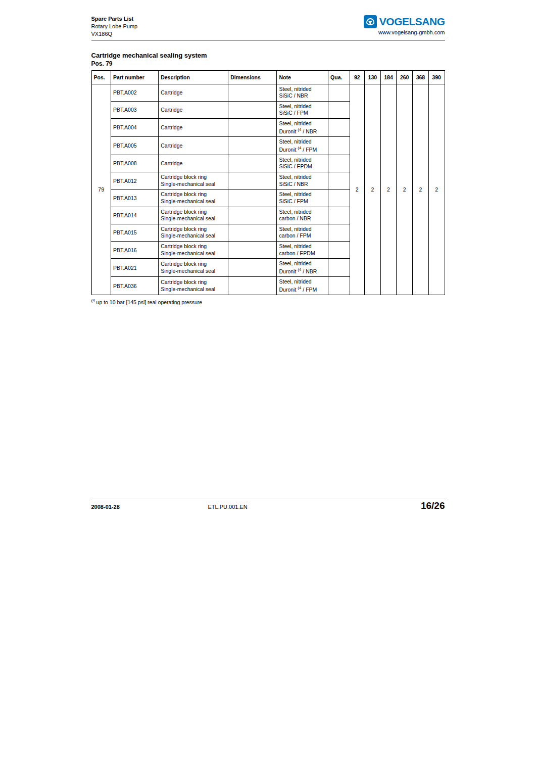Spare Parts List
Rotary Lobe Pump
VX186Q
VOGELSANG
www.vogelsang-gmbh.com
Cartridge mechanical sealing system
Pos. 79
| Pos. | Part number | Description | Dimensions | Note | Qua. | 92 | 130 | 184 | 260 | 368 | 390 |
| --- | --- | --- | --- | --- | --- | --- | --- | --- | --- | --- | --- |
| 79 | PBT.A002 | Cartridge | | Steel, nitrided SiSiC / NBR | | 2 | 2 | 2 | 2 | 2 | 2 |
| PBT.A003 | Cartridge | | Steel, nitrided SiSiC / FPM | |
| PBT.A004 | Cartridge | | Steel, nitrided Duronit (4 / NBR | |
| PBT.A005 | Cartridge | | Steel, nitrided Duronit (4 / FPM | |
| PBT.A008 | Cartridge | | Steel, nitrided SiSiC / EPDM | |
| PBT.A012 | Cartridge block ring Single-mechanical seal | | Steel, nitrided SiSiC / NBR | |
| PBT.A013 | Cartridge block ring Single-mechanical seal | | Steel, nitrided SiSiC / FPM | |
| PBT.A014 | Cartridge block ring Single-mechanical seal | | Steel, nitrided carbon / NBR | |
| PBT.A015 | Cartridge block ring Single-mechanical seal | | Steel, nitrided carbon / FPM | |
| PBT.A016 | Cartridge block ring Single-mechanical seal | | Steel, nitrided carbon / EPDM | |
| PBT.A021 | Cartridge block ring Single-mechanical seal | | Steel, nitrided Duronit (4 / NBR | |
| PBT.A036 | Cartridge block ring Single-mechanical seal | | Steel, nitrided Duronit (4 / FPM | |
(4 up to 10 bar [145 psi] real operating pressure
2008-01-28
ETL.PU.001.EN
16/26